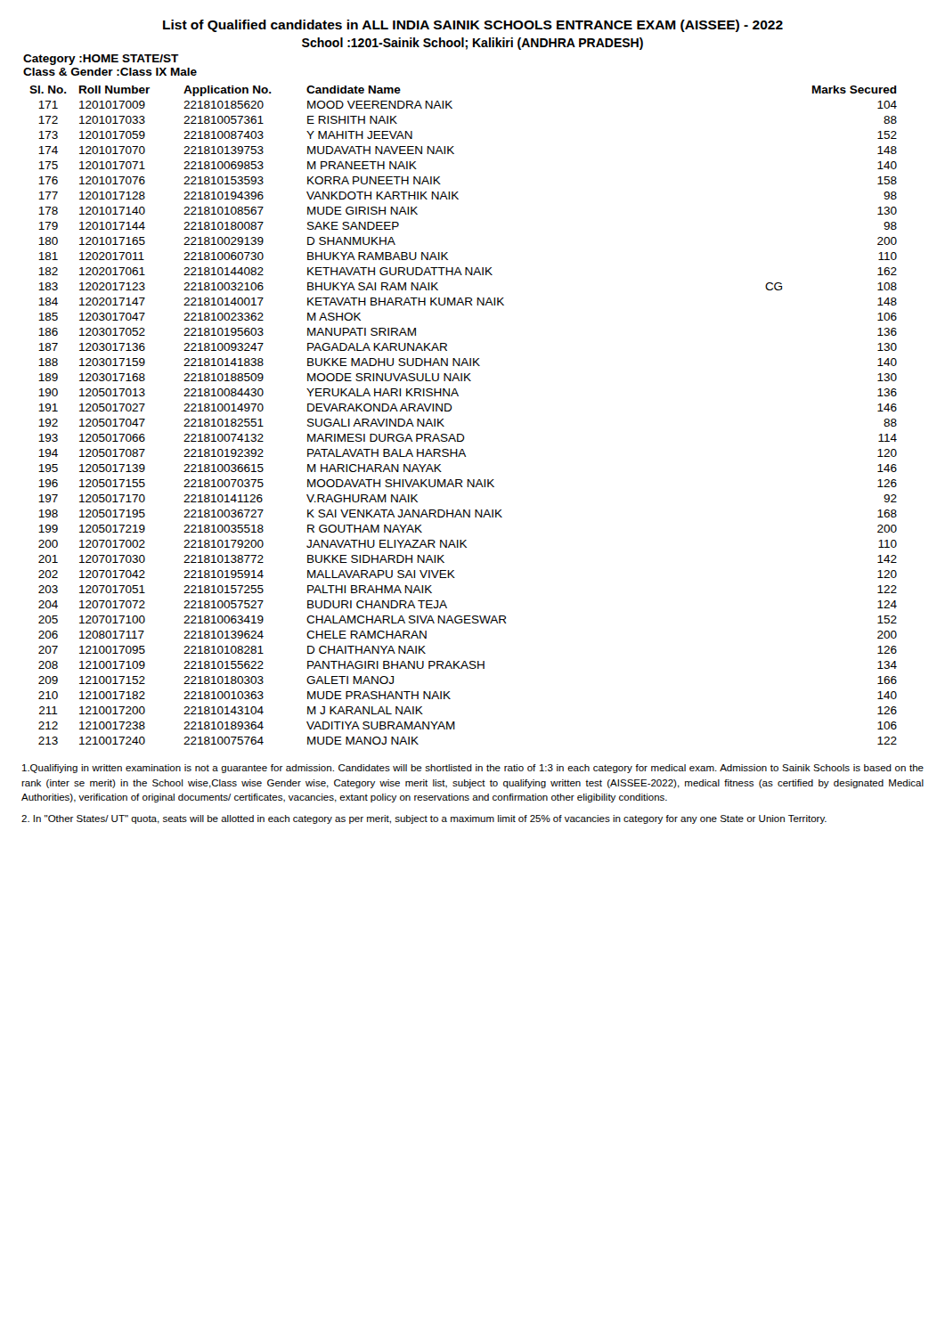List of Qualified candidates in ALL INDIA SAINIK SCHOOLS ENTRANCE EXAM (AISSEE) - 2022
School :1201-Sainik School; Kalikiri (ANDHRA PRADESH)
Category :HOME STATE/ST
Class & Gender :Class IX Male
| Sl. No. | Roll Number | Application No. | Candidate Name | | Marks Secured |
| --- | --- | --- | --- | --- | --- |
| 171 | 1201017009 | 221810185620 | MOOD VEERENDRA NAIK | | 104 |
| 172 | 1201017033 | 221810057361 | E RISHITH NAIK | | 88 |
| 173 | 1201017059 | 221810087403 | Y MAHITH JEEVAN | | 152 |
| 174 | 1201017070 | 221810139753 | MUDAVATH NAVEEN NAIK | | 148 |
| 175 | 1201017071 | 221810069853 | M PRANEETH NAIK | | 140 |
| 176 | 1201017076 | 221810153593 | KORRA PUNEETH NAIK | | 158 |
| 177 | 1201017128 | 221810194396 | VANKDOTH KARTHIK NAIK | | 98 |
| 178 | 1201017140 | 221810108567 | MUDE GIRISH NAIK | | 130 |
| 179 | 1201017144 | 221810180087 | SAKE SANDEEP | | 98 |
| 180 | 1201017165 | 221810029139 | D SHANMUKHA | | 200 |
| 181 | 1202017011 | 221810060730 | BHUKYA RAMBABU NAIK | | 110 |
| 182 | 1202017061 | 221810144082 | KETHAVATH GURUDATTHA NAIK | | 162 |
| 183 | 1202017123 | 221810032106 | BHUKYA SAI RAM NAIK | CG | 108 |
| 184 | 1202017147 | 221810140017 | KETAVATH BHARATH KUMAR NAIK | | 148 |
| 185 | 1203017047 | 221810023362 | M ASHOK | | 106 |
| 186 | 1203017052 | 221810195603 | MANUPATI SRIRAM | | 136 |
| 187 | 1203017136 | 221810093247 | PAGADALA KARUNAKAR | | 130 |
| 188 | 1203017159 | 221810141838 | BUKKE MADHU SUDHAN NAIK | | 140 |
| 189 | 1203017168 | 221810188509 | MOODE SRINUVASULU NAIK | | 130 |
| 190 | 1205017013 | 221810084430 | YERUKALA HARI KRISHNA | | 136 |
| 191 | 1205017027 | 221810014970 | DEVARAKONDA ARAVIND | | 146 |
| 192 | 1205017047 | 221810182551 | SUGALI ARAVINDA NAIK | | 88 |
| 193 | 1205017066 | 221810074132 | MARIMESI DURGA PRASAD | | 114 |
| 194 | 1205017087 | 221810192392 | PATALAVATH BALA HARSHA | | 120 |
| 195 | 1205017139 | 221810036615 | M HARICHARAN NAYAK | | 146 |
| 196 | 1205017155 | 221810070375 | MOODAVATH SHIVAKUMAR NAIK | | 126 |
| 197 | 1205017170 | 221810141126 | V.RAGHURAM NAIK | | 92 |
| 198 | 1205017195 | 221810036727 | K SAI VENKATA JANARDHAN NAIK | | 168 |
| 199 | 1205017219 | 221810035518 | R GOUTHAM NAYAK | | 200 |
| 200 | 1207017002 | 221810179200 | JANAVATHU ELIYAZAR NAIK | | 110 |
| 201 | 1207017030 | 221810138772 | BUKKE SIDHARDH NAIK | | 142 |
| 202 | 1207017042 | 221810195914 | MALLAVARAPU SAI VIVEK | | 120 |
| 203 | 1207017051 | 221810157255 | PALTHI BRAHMA NAIK | | 122 |
| 204 | 1207017072 | 221810057527 | BUDURI CHANDRA TEJA | | 124 |
| 205 | 1207017100 | 221810063419 | CHALAMCHARLA SIVA NAGESWAR | | 152 |
| 206 | 1208017117 | 221810139624 | CHELE RAMCHARAN | | 200 |
| 207 | 1210017095 | 221810108281 | D CHAITHANYA NAIK | | 126 |
| 208 | 1210017109 | 221810155622 | PANTHAGIRI BHANU PRAKASH | | 134 |
| 209 | 1210017152 | 221810180303 | GALETI MANOJ | | 166 |
| 210 | 1210017182 | 221810010363 | MUDE PRASHANTH NAIK | | 140 |
| 211 | 1210017200 | 221810143104 | M J KARANLAL NAIK | | 126 |
| 212 | 1210017238 | 221810189364 | VADITIYA SUBRAMANYAM | | 106 |
| 213 | 1210017240 | 221810075764 | MUDE MANOJ NAIK | | 122 |
1.Qualifiying in written examination is not a guarantee for admission. Candidates will be shortlisted in the ratio of 1:3 in each category for medical exam. Admission to Sainik Schools is based on the rank (inter se merit) in the School wise,Class wise Gender wise, Category wise merit list, subject to qualifying written test (AISSEE-2022), medical fitness (as certified by designated Medical Authorities), verification of original documents/ certificates, vacancies, extant policy on reservations and confirmation other eligibility conditions.
2. In "Other States/ UT" quota, seats will be allotted in each category as per merit, subject to a maximum limit of 25% of vacancies in category for any one State or Union Territory.